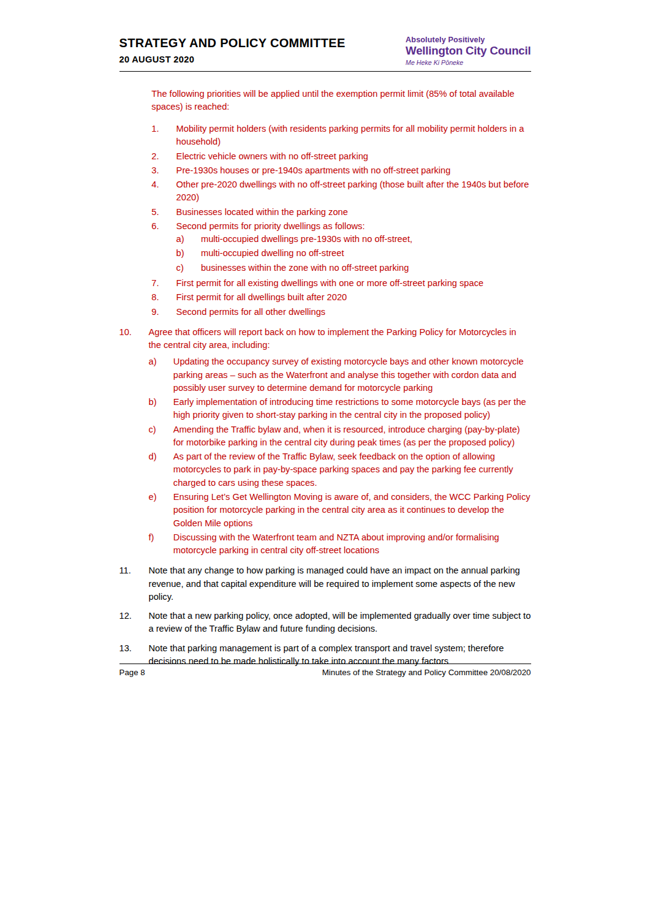STRATEGY AND POLICY COMMITTEE
20 AUGUST 2020
Absolutely Positively
Wellington City Council
Me Heke Ki Pōneke
The following priorities will be applied until the exemption permit limit (85% of total available spaces) is reached:
1. Mobility permit holders (with residents parking permits for all mobility permit holders in a household)
2. Electric vehicle owners with no off-street parking
3. Pre-1930s houses or pre-1940s apartments with no off-street parking
4. Other pre-2020 dwellings with no off-street parking (those built after the 1940s but before 2020)
5. Businesses located within the parking zone
6. Second permits for priority dwellings as follows:
a) multi-occupied dwellings pre-1930s with no off-street,
b) multi-occupied dwelling no off-street
c) businesses within the zone with no off-street parking
7. First permit for all existing dwellings with one or more off-street parking space
8. First permit for all dwellings built after 2020
9. Second permits for all other dwellings
10. Agree that officers will report back on how to implement the Parking Policy for Motorcycles in the central city area, including:
a) Updating the occupancy survey of existing motorcycle bays and other known motorcycle parking areas – such as the Waterfront and analyse this together with cordon data and possibly user survey to determine demand for motorcycle parking
b) Early implementation of introducing time restrictions to some motorcycle bays (as per the high priority given to short-stay parking in the central city in the proposed policy)
c) Amending the Traffic bylaw and, when it is resourced, introduce charging (pay-by-plate) for motorbike parking in the central city during peak times (as per the proposed policy)
d) As part of the review of the Traffic Bylaw, seek feedback on the option of allowing motorcycles to park in pay-by-space parking spaces and pay the parking fee currently charged to cars using these spaces.
e) Ensuring Let’s Get Wellington Moving is aware of, and considers, the WCC Parking Policy position for motorcycle parking in the central city area as it continues to develop the Golden Mile options
f) Discussing with the Waterfront team and NZTA about improving and/or formalising motorcycle parking in central city off-street locations
11. Note that any change to how parking is managed could have an impact on the annual parking revenue, and that capital expenditure will be required to implement some aspects of the new policy.
12. Note that a new parking policy, once adopted, will be implemented gradually over time subject to a review of the Traffic Bylaw and future funding decisions.
13. Note that parking management is part of a complex transport and travel system; therefore decisions need to be made holistically to take into account the many factors
Page 8
Minutes of the Strategy and Policy Committee 20/08/2020